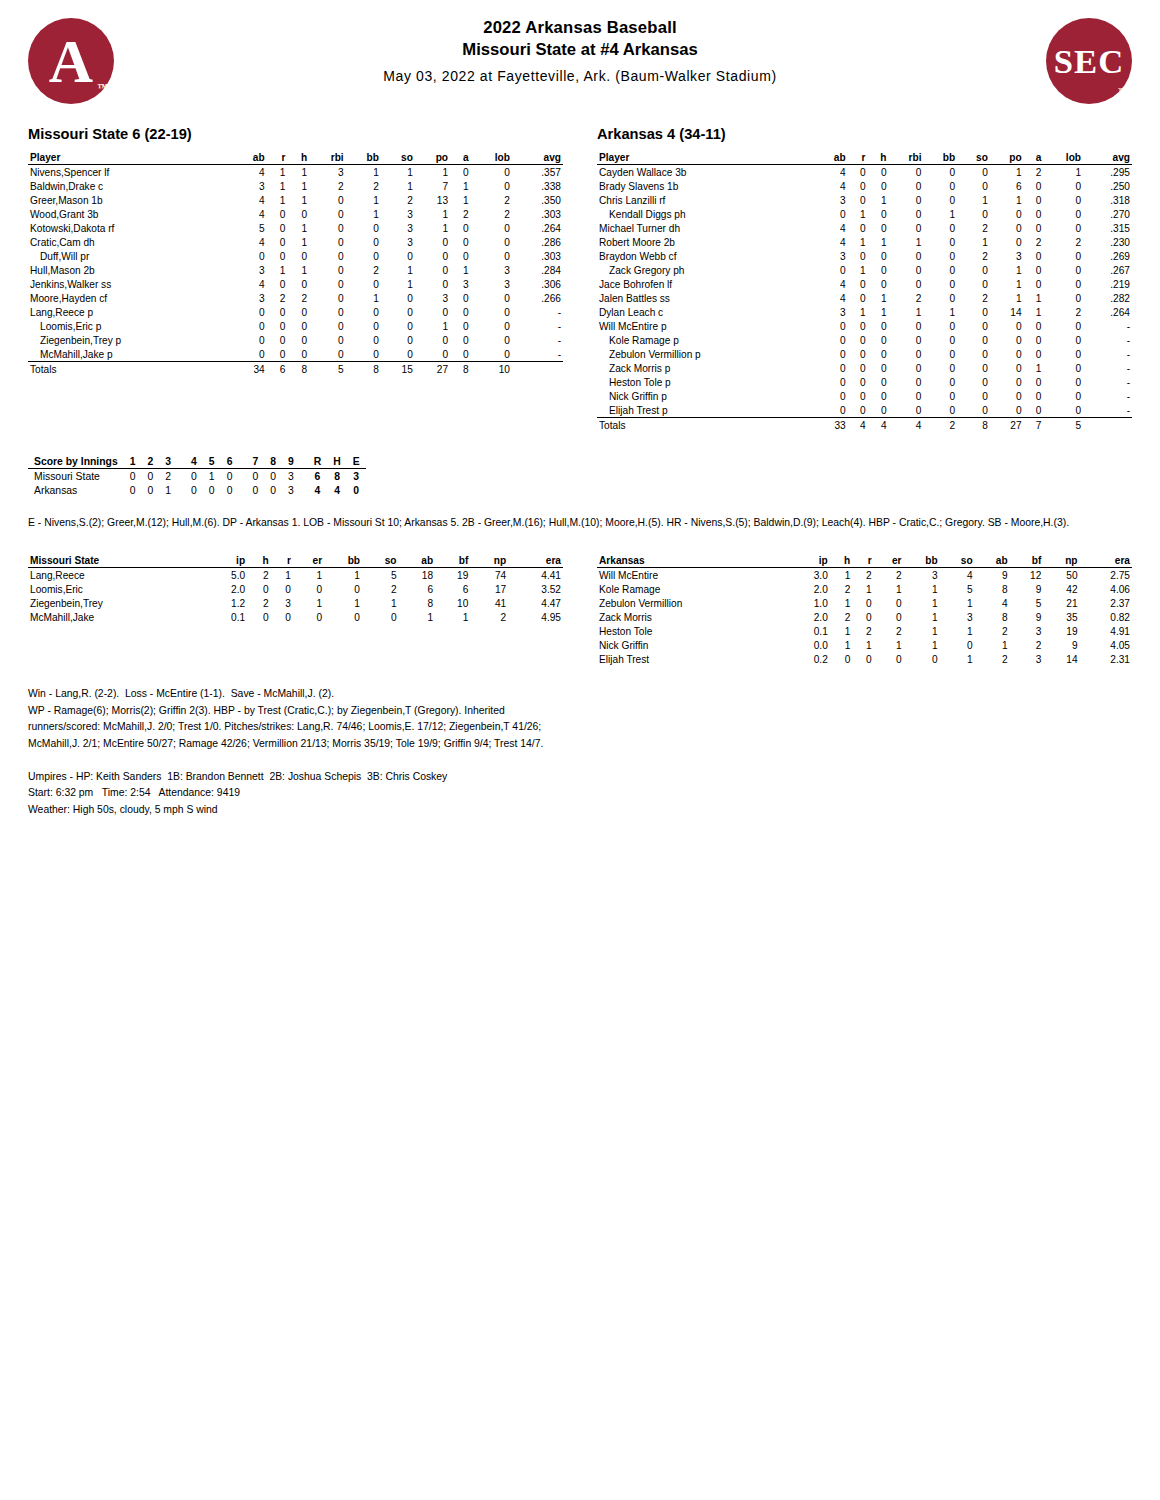A™
SEC™
2022 Arkansas Baseball
Missouri State at #4 Arkansas
May 03, 2022 at Fayetteville, Ark. (Baum-Walker Stadium)
Missouri State 6 (22-19)
| Player | ab | r | h | rbi | bb | so | po | a | lob | avg |
| --- | --- | --- | --- | --- | --- | --- | --- | --- | --- | --- |
| Nivens,Spencer lf | 4 | 1 | 1 | 3 | 1 | 1 | 1 | 0 | 0 | .357 |
| Baldwin,Drake c | 3 | 1 | 1 | 2 | 2 | 1 | 7 | 1 | 0 | .338 |
| Greer,Mason 1b | 4 | 1 | 1 | 0 | 1 | 2 | 13 | 1 | 2 | .350 |
| Wood,Grant 3b | 4 | 0 | 0 | 0 | 1 | 3 | 1 | 2 | 2 | .303 |
| Kotowski,Dakota rf | 5 | 0 | 1 | 0 | 0 | 3 | 1 | 0 | 0 | .264 |
| Cratic,Cam dh | 4 | 0 | 1 | 0 | 0 | 3 | 0 | 0 | 0 | .286 |
| Duff,Will pr | 0 | 0 | 0 | 0 | 0 | 0 | 0 | 0 | 0 | .303 |
| Hull,Mason 2b | 3 | 1 | 1 | 0 | 2 | 1 | 0 | 1 | 3 | .284 |
| Jenkins,Walker ss | 4 | 0 | 0 | 0 | 0 | 1 | 0 | 3 | 3 | .306 |
| Moore,Hayden cf | 3 | 2 | 2 | 0 | 1 | 0 | 3 | 0 | 0 | .266 |
| Lang,Reece p | 0 | 0 | 0 | 0 | 0 | 0 | 0 | 0 | 0 | - |
| Loomis,Eric p | 0 | 0 | 0 | 0 | 0 | 0 | 1 | 0 | 0 | - |
| Ziegenbein,Trey p | 0 | 0 | 0 | 0 | 0 | 0 | 0 | 0 | 0 | - |
| McMahill,Jake p | 0 | 0 | 0 | 0 | 0 | 0 | 0 | 0 | 0 | - |
| Totals | 34 | 6 | 8 | 5 | 8 | 15 | 27 | 8 | 10 | |
Arkansas 4 (34-11)
| Player | ab | r | h | rbi | bb | so | po | a | lob | avg |
| --- | --- | --- | --- | --- | --- | --- | --- | --- | --- | --- |
| Cayden Wallace 3b | 4 | 0 | 0 | 0 | 0 | 0 | 1 | 2 | 1 | .295 |
| Brady Slavens 1b | 4 | 0 | 0 | 0 | 0 | 0 | 6 | 0 | 0 | .250 |
| Chris Lanzilli rf | 3 | 0 | 1 | 0 | 0 | 1 | 1 | 0 | 0 | .318 |
| Kendall Diggs ph | 0 | 1 | 0 | 0 | 1 | 0 | 0 | 0 | 0 | .270 |
| Michael Turner dh | 4 | 0 | 0 | 0 | 0 | 2 | 0 | 0 | 0 | .315 |
| Robert Moore 2b | 4 | 1 | 1 | 1 | 0 | 1 | 0 | 2 | 2 | .230 |
| Braydon Webb cf | 3 | 0 | 0 | 0 | 0 | 2 | 3 | 0 | 0 | .269 |
| Zack Gregory ph | 0 | 1 | 0 | 0 | 0 | 0 | 1 | 0 | 0 | .267 |
| Jace Bohrofen lf | 4 | 0 | 0 | 0 | 0 | 0 | 1 | 0 | 0 | .219 |
| Jalen Battles ss | 4 | 0 | 1 | 2 | 0 | 2 | 1 | 1 | 0 | .282 |
| Dylan Leach c | 3 | 1 | 1 | 1 | 1 | 0 | 14 | 1 | 2 | .264 |
| Will McEntire p | 0 | 0 | 0 | 0 | 0 | 0 | 0 | 0 | 0 | - |
| Kole Ramage p | 0 | 0 | 0 | 0 | 0 | 0 | 0 | 0 | 0 | - |
| Zebulon Vermillion p | 0 | 0 | 0 | 0 | 0 | 0 | 0 | 0 | 0 | - |
| Zack Morris p | 0 | 0 | 0 | 0 | 0 | 0 | 0 | 1 | 0 | - |
| Heston Tole p | 0 | 0 | 0 | 0 | 0 | 0 | 0 | 0 | 0 | - |
| Nick Griffin p | 0 | 0 | 0 | 0 | 0 | 0 | 0 | 0 | 0 | - |
| Elijah Trest p | 0 | 0 | 0 | 0 | 0 | 0 | 0 | 0 | 0 | - |
| Totals | 33 | 4 | 4 | 4 | 2 | 8 | 27 | 7 | 5 | |
| Score by Innings | 1 | 2 | 3 | 4 | 5 | 6 | 7 | 8 | 9 | R | H | E |
| --- | --- | --- | --- | --- | --- | --- | --- | --- | --- | --- | --- | --- |
| Missouri State | 0 | 0 | 2 | 0 | 1 | 0 | 0 | 0 | 3 | 6 | 8 | 3 |
| Arkansas | 0 | 0 | 1 | 0 | 0 | 0 | 0 | 0 | 3 | 4 | 4 | 0 |
E - Nivens,S.(2); Greer,M.(12); Hull,M.(6). DP - Arkansas 1. LOB - Missouri St 10; Arkansas 5. 2B - Greer,M.(16); Hull,M.(10); Moore,H.(5). HR - Nivens,S.(5); Baldwin,D.(9); Leach(4). HBP - Cratic,C.; Gregory. SB - Moore,H.(3).
| Missouri State | ip | h | r | er | bb | so | ab | bf | np | era |
| --- | --- | --- | --- | --- | --- | --- | --- | --- | --- | --- |
| Lang,Reece | 5.0 | 2 | 1 | 1 | 1 | 5 | 18 | 19 | 74 | 4.41 |
| Loomis,Eric | 2.0 | 0 | 0 | 0 | 0 | 2 | 6 | 6 | 17 | 3.52 |
| Ziegenbein,Trey | 1.2 | 2 | 3 | 1 | 1 | 1 | 8 | 10 | 41 | 4.47 |
| McMahill,Jake | 0.1 | 0 | 0 | 0 | 0 | 0 | 1 | 1 | 2 | 4.95 |
| Arkansas | ip | h | r | er | bb | so | ab | bf | np | era |
| --- | --- | --- | --- | --- | --- | --- | --- | --- | --- | --- |
| Will McEntire | 3.0 | 1 | 2 | 2 | 3 | 4 | 9 | 12 | 50 | 2.75 |
| Kole Ramage | 2.0 | 2 | 1 | 1 | 1 | 5 | 8 | 9 | 42 | 4.06 |
| Zebulon Vermillion | 1.0 | 1 | 0 | 0 | 1 | 1 | 4 | 5 | 21 | 2.37 |
| Zack Morris | 2.0 | 2 | 0 | 0 | 1 | 3 | 8 | 9 | 35 | 0.82 |
| Heston Tole | 0.1 | 1 | 2 | 2 | 1 | 1 | 2 | 3 | 19 | 4.91 |
| Nick Griffin | 0.0 | 1 | 1 | 1 | 1 | 0 | 1 | 2 | 9 | 4.05 |
| Elijah Trest | 0.2 | 0 | 0 | 0 | 0 | 1 | 2 | 3 | 14 | 2.31 |
Win - Lang,R. (2-2). Loss - McEntire (1-1). Save - McMahill,J. (2).
WP - Ramage(6); Morris(2); Griffin 2(3). HBP - by Trest (Cratic,C.); by Ziegenbein,T (Gregory). Inherited
runners/scored: McMahill,J. 2/0; Trest 1/0. Pitches/strikes: Lang,R. 74/46; Loomis,E. 17/12; Ziegenbein,T 41/26;
McMahill,J. 2/1; McEntire 50/27; Ramage 42/26; Vermillion 21/13; Morris 35/19; Tole 19/9; Griffin 9/4; Trest 14/7.
Umpires - HP: Keith Sanders 1B: Brandon Bennett 2B: Joshua Schepis 3B: Chris Coskey
Start: 6:32 pm Time: 2:54 Attendance: 9419
Weather: High 50s, cloudy, 5 mph S wind